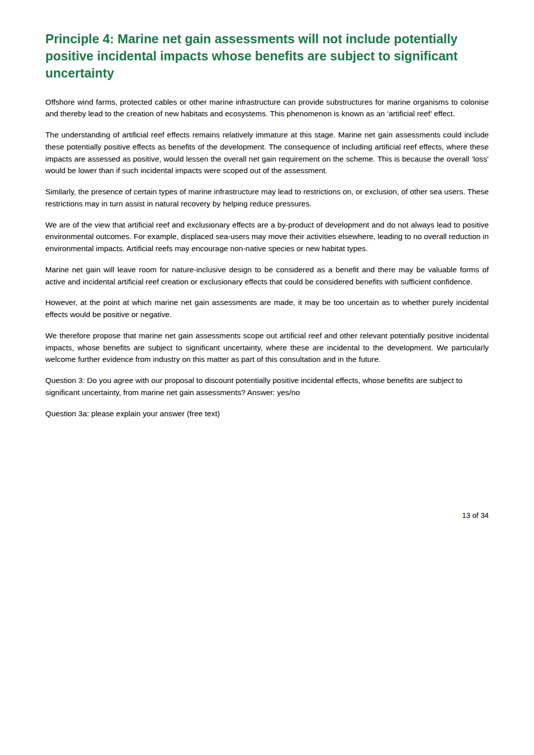Principle 4: Marine net gain assessments will not include potentially positive incidental impacts whose benefits are subject to significant uncertainty
Offshore wind farms, protected cables or other marine infrastructure can provide substructures for marine organisms to colonise and thereby lead to the creation of new habitats and ecosystems. This phenomenon is known as an ‘artificial reef’ effect.
The understanding of artificial reef effects remains relatively immature at this stage. Marine net gain assessments could include these potentially positive effects as benefits of the development. The consequence of including artificial reef effects, where these impacts are assessed as positive, would lessen the overall net gain requirement on the scheme. This is because the overall ‘loss’ would be lower than if such incidental impacts were scoped out of the assessment.
Similarly, the presence of certain types of marine infrastructure may lead to restrictions on, or exclusion, of other sea users. These restrictions may in turn assist in natural recovery by helping reduce pressures.
We are of the view that artificial reef and exclusionary effects are a by-product of development and do not always lead to positive environmental outcomes. For example, displaced sea-users may move their activities elsewhere, leading to no overall reduction in environmental impacts. Artificial reefs may encourage non-native species or new habitat types.
Marine net gain will leave room for nature-inclusive design to be considered as a benefit and there may be valuable forms of active and incidental artificial reef creation or exclusionary effects that could be considered benefits with sufficient confidence.
However, at the point at which marine net gain assessments are made, it may be too uncertain as to whether purely incidental effects would be positive or negative.
We therefore propose that marine net gain assessments scope out artificial reef and other relevant potentially positive incidental impacts, whose benefits are subject to significant uncertainty, where these are incidental to the development. We particularly welcome further evidence from industry on this matter as part of this consultation and in the future.
Question 3: Do you agree with our proposal to discount potentially positive incidental effects, whose benefits are subject to significant uncertainty, from marine net gain assessments? Answer: yes/no
Question 3a: please explain your answer (free text)
13 of 34